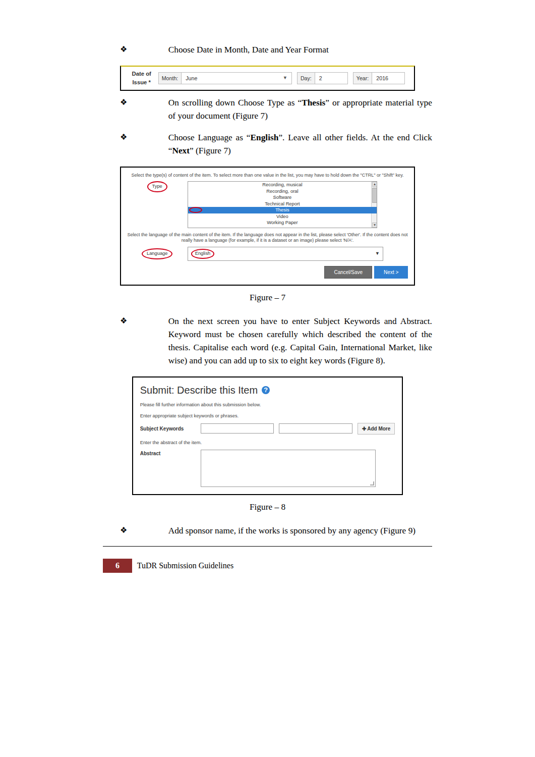Choose Date in Month, Date and Year Format
Date of Issue *
Month:
June▼
Day:
2
Year:
2016
On scrolling down Choose Type as “Thesis” or appropriate material type of your document (Figure 7)
Choose Language as “English”. Leave all other fields. At the end Click “Next” (Figure 7)
Select the type(s) of content of the item. To select more than one value in the list, you may have to hold down the "CTRL" or "Shift" key.
Type
▲
▼
Recording, musical
Recording, oral
Software
Technical Report
Thesis
Video
Working Paper
Select the language of the main content of the item. If the language does not appear in the list, please select 'Other'. If the content does not really have a language (for example, if it is a dataset or an image) please select 'N/A'.
Language
English ▼
Cancel/Save
Next >
Figure – 7
On the next screen you have to enter Subject Keywords and Abstract. Keyword must be chosen carefully which described the content of the thesis. Capitalise each word (e.g. Capital Gain, International Market, like wise) and you can add up to six to eight key words (Figure 8).
Submit: Describe this Item ?
Please fill further information about this submission below.
Enter appropriate subject keywords or phrases.
Subject Keywords
✚ Add More
Enter the abstract of the item.
Abstract
Figure – 8
Add sponsor name, if the works is sponsored by any agency (Figure 9)
6
TuDR Submission Guidelines